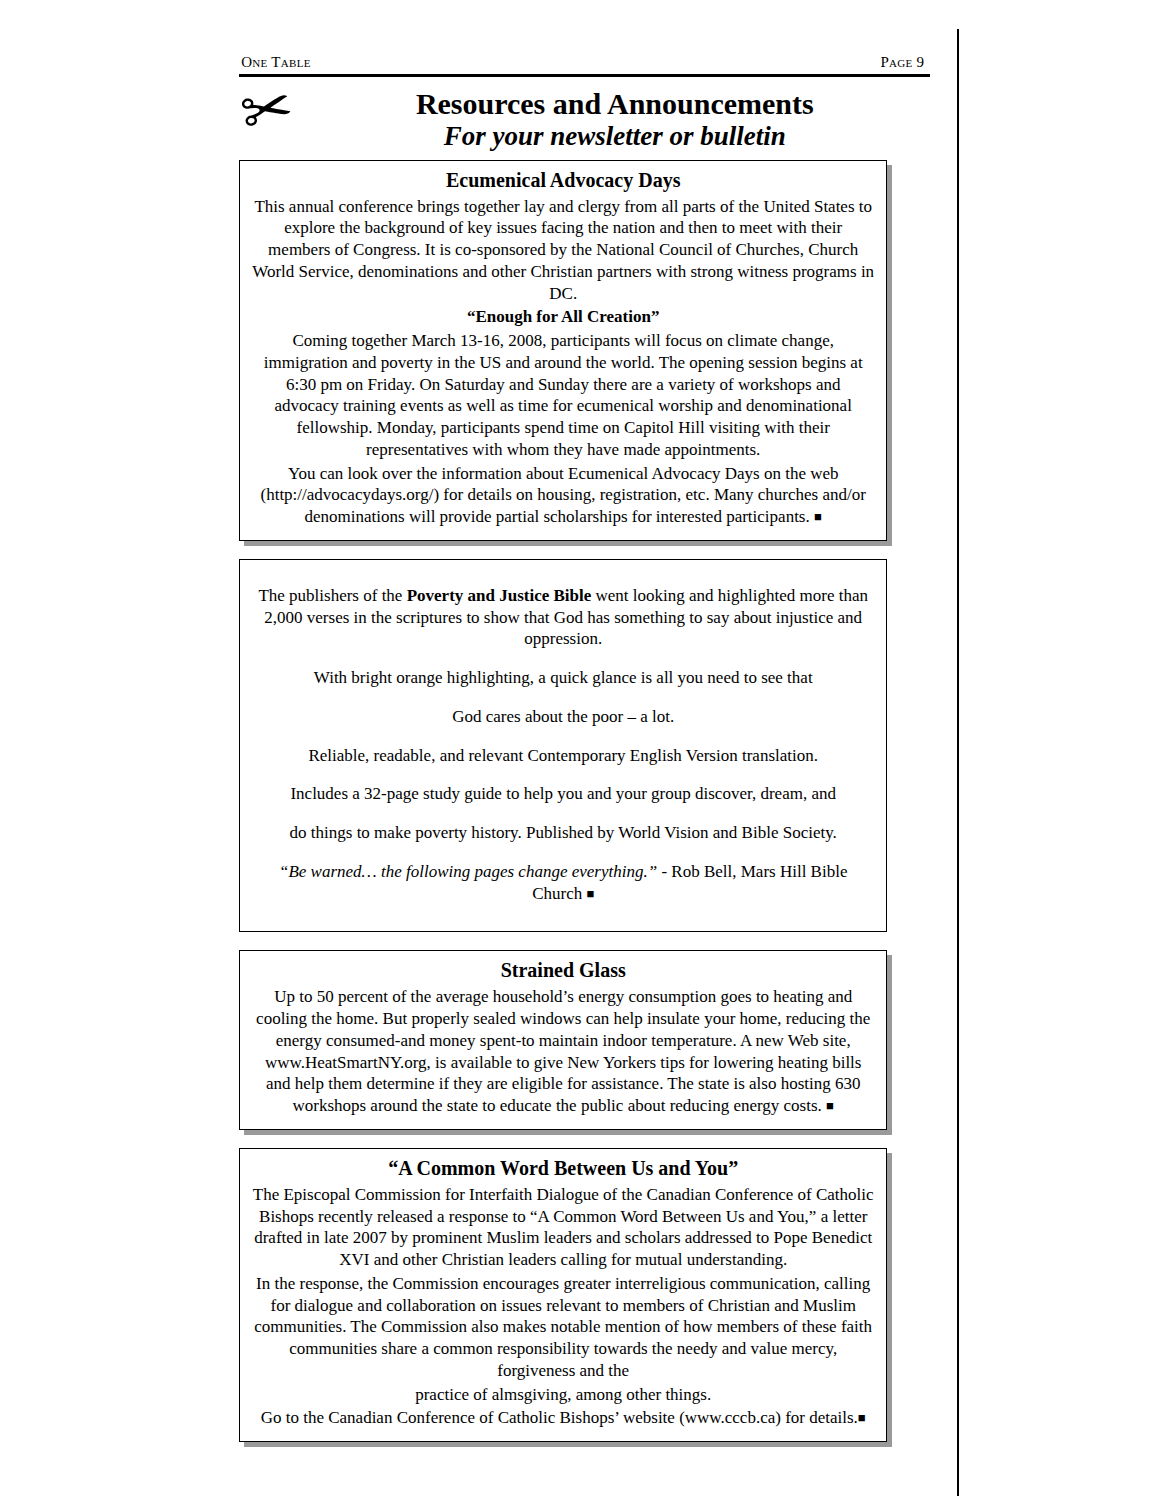One Table
Page 9
✂
Resources and Announcements
For your newsletter or bulletin
Ecumenical Advocacy Days
This annual conference brings together lay and clergy from all parts of the United States to explore the background of key issues facing the nation and then to meet with their members of Congress. It is co-sponsored by the National Council of Churches, Church World Service, denominations and other Christian partners with strong witness programs in DC.
“Enough for All Creation”
Coming together March 13-16, 2008, participants will focus on climate change, immigration and poverty in the US and around the world. The opening session begins at 6:30 pm on Friday. On Saturday and Sunday there are a variety of workshops and advocacy training events as well as time for ecumenical worship and denominational fellowship. Monday, participants spend time on Capitol Hill visiting with their representatives with whom they have made appointments.
You can look over the information about Ecumenical Advocacy Days on the web (http://advocacydays.org/) for details on housing, registration, etc. Many churches and/or denominations will provide partial scholarships for interested participants. ■
The publishers of the Poverty and Justice Bible went looking and highlighted more than 2,000 verses in the scriptures to show that God has something to say about injustice and oppression.
With bright orange highlighting, a quick glance is all you need to see that
God cares about the poor – a lot.
Reliable, readable, and relevant Contemporary English Version translation.
Includes a 32-page study guide to help you and your group discover, dream, and
do things to make poverty history. Published by World Vision and Bible Society.
“Be warned… the following pages change everything.” - Rob Bell, Mars Hill Bible Church ■
Strained Glass
Up to 50 percent of the average household’s energy consumption goes to heating and cooling the home. But properly sealed windows can help insulate your home, reducing the energy consumed-and money spent-to maintain indoor temperature. A new Web site, www.HeatSmartNY.org, is available to give New Yorkers tips for lowering heating bills and help them determine if they are eligible for assistance. The state is also hosting 630 workshops around the state to educate the public about reducing energy costs. ■
“A Common Word Between Us and You”
The Episcopal Commission for Interfaith Dialogue of the Canadian Conference of Catholic Bishops recently released a response to “A Common Word Between Us and You,” a letter drafted in late 2007 by prominent Muslim leaders and scholars addressed to Pope Benedict XVI and other Christian leaders calling for mutual understanding.
In the response, the Commission encourages greater interreligious communication, calling for dialogue and collaboration on issues relevant to members of Christian and Muslim communities. The Commission also makes notable mention of how members of these faith communities share a common responsibility towards the needy and value mercy, forgiveness and the
practice of almsgiving, among other things.
Go to the Canadian Conference of Catholic Bishops’ website (www.cccb.ca) for details.■